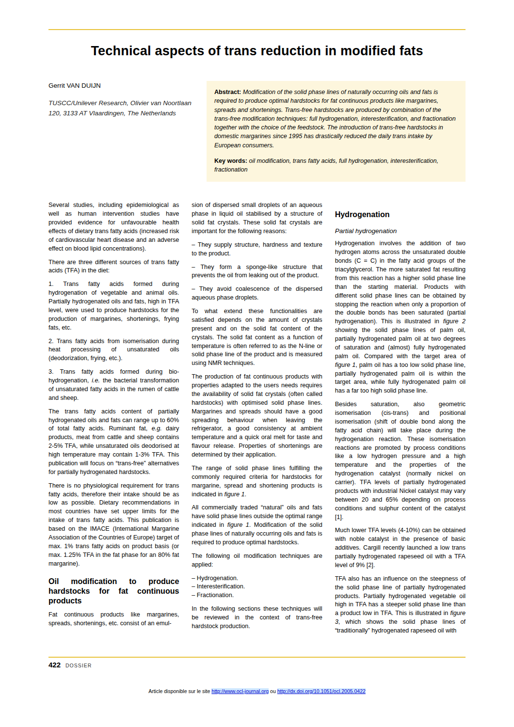Technical aspects of trans reduction in modified fats
Gerrit VAN DUIJN
TUSCC/Unilever Research, Olivier van Noortlaan 120, 3133 AT Vlaardingen, The Netherlands
Abstract: Modification of the solid phase lines of naturally occurring oils and fats is required to produce optimal hardstocks for fat continuous products like margarines, spreads and shortenings. Trans-free hardstocks are produced by combination of the trans-free modification techniques: full hydrogenation, interesterification, and fractionation together with the choice of the feedstock. The introduction of trans-free hardstocks in domestic margarines since 1995 has drastically reduced the daily trans intake by European consumers.
Key words: oil modification, trans fatty acids, full hydrogenation, interesterification, fractionation
Several studies, including epidemiological as well as human intervention studies have provided evidence for unfavourable health effects of dietary trans fatty acids (increased risk of cardiovascular heart disease and an adverse effect on blood lipid concentrations).
There are three different sources of trans fatty acids (TFA) in the diet:
1. Trans fatty acids formed during hydrogenation of vegetable and animal oils. Partially hydrogenated oils and fats, high in TFA level, were used to produce hardstocks for the production of margarines, shortenings, frying fats, etc.
2. Trans fatty acids from isomerisation during heat processing of unsaturated oils (deodorization, frying, etc.).
3. Trans fatty acids formed during bio-hydrogenation, i.e. the bacterial transformation of unsaturated fatty acids in the rumen of cattle and sheep.
The trans fatty acids content of partially hydrogenated oils and fats can range up to 60% of total fatty acids. Ruminant fat, e.g. dairy products, meat from cattle and sheep contains 2-5% TFA, while unsaturated oils deodorised at high temperature may contain 1-3% TFA. This publication will focus on “trans-free” alternatives for partially hydrogenated hardstocks.
There is no physiological requirement for trans fatty acids, therefore their intake should be as low as possible. Dietary recommendations in most countries have set upper limits for the intake of trans fatty acids. This publication is based on the IMACE (International Margarine Association of the Countries of Europe) target of max. 1% trans fatty acids on product basis (or max. 1.25% TFA in the fat phase for an 80% fat margarine).
Oil modification to produce hardstocks for fat continuous products
Fat continuous products like margarines, spreads, shortenings, etc. consist of an emul-
sion of dispersed small droplets of an aqueous phase in liquid oil stabilised by a structure of solid fat crystals. These solid fat crystals are important for the following reasons:
– They supply structure, hardness and texture to the product.
– They form a sponge-like structure that prevents the oil from leaking out of the product.
– They avoid coalescence of the dispersed aqueous phase droplets.
To what extend these functionalities are satisfied depends on the amount of crystals present and on the solid fat content of the crystals. The solid fat content as a function of temperature is often referred to as the N-line or solid phase line of the product and is measured using NMR techniques.
The production of fat continuous products with properties adapted to the users needs requires the availability of solid fat crystals (often called hardstocks) with optimised solid phase lines. Margarines and spreads should have a good spreading behaviour when leaving the refrigerator, a good consistency at ambient temperature and a quick oral melt for taste and flavour release. Properties of shortenings are determined by their application.
The range of solid phase lines fulfilling the commonly required criteria for hardstocks for margarine, spread and shortening products is indicated in figure 1.
All commercially traded “natural” oils and fats have solid phase lines outside the optimal range indicated in figure 1. Modification of the solid phase lines of naturally occurring oils and fats is required to produce optimal hardstocks.
The following oil modification techniques are applied:
– Hydrogenation.
– Interesterification.
– Fractionation.
In the following sections these techniques will be reviewed in the context of trans-free hardstock production.
Hydrogenation
Partial hydrogenation
Hydrogenation involves the addition of two hydrogen atoms across the unsaturated double bonds (C = C) in the fatty acid groups of the triacylglycerol. The more saturated fat resulting from this reaction has a higher solid phase line than the starting material. Products with different solid phase lines can be obtained by stopping the reaction when only a proportion of the double bonds has been saturated (partial hydrogenation). This is illustrated in figure 2 showing the solid phase lines of palm oil, partially hydrogenated palm oil at two degrees of saturation and (almost) fully hydrogenated palm oil. Compared with the target area of figure 1, palm oil has a too low solid phase line, partially hydrogenated palm oil is within the target area, while fully hydrogenated palm oil has a far too high solid phase line.
Besides saturation, also geometric isomerisation (cis-trans) and positional isomerisation (shift of double bond along the fatty acid chain) will take place during the hydrogenation reaction. These isomerisation reactions are promoted by process conditions like a low hydrogen pressure and a high temperature and the properties of the hydrogenation catalyst (normally nickel on carrier). TFA levels of partially hydrogenated products with industrial Nickel catalyst may vary between 20 and 65% depending on process conditions and sulphur content of the catalyst [1].
Much lower TFA levels (4-10%) can be obtained with noble catalyst in the presence of basic additives. Cargill recently launched a low trans partially hydrogenated rapeseed oil with a TFA level of 9% [2].
TFA also has an influence on the steepness of the solid phase line of partially hydrogenated products. Partially hydrogenated vegetable oil high in TFA has a steeper solid phase line than a product low in TFA. This is illustrated in figure 3, which shows the solid phase lines of “traditionally” hydrogenated rapeseed oil with
422 DOSSIER
Article disponible sur le site http://www.ocl-journal.org ou http://dx.doi.org/10.1051/ocl.2005.0422